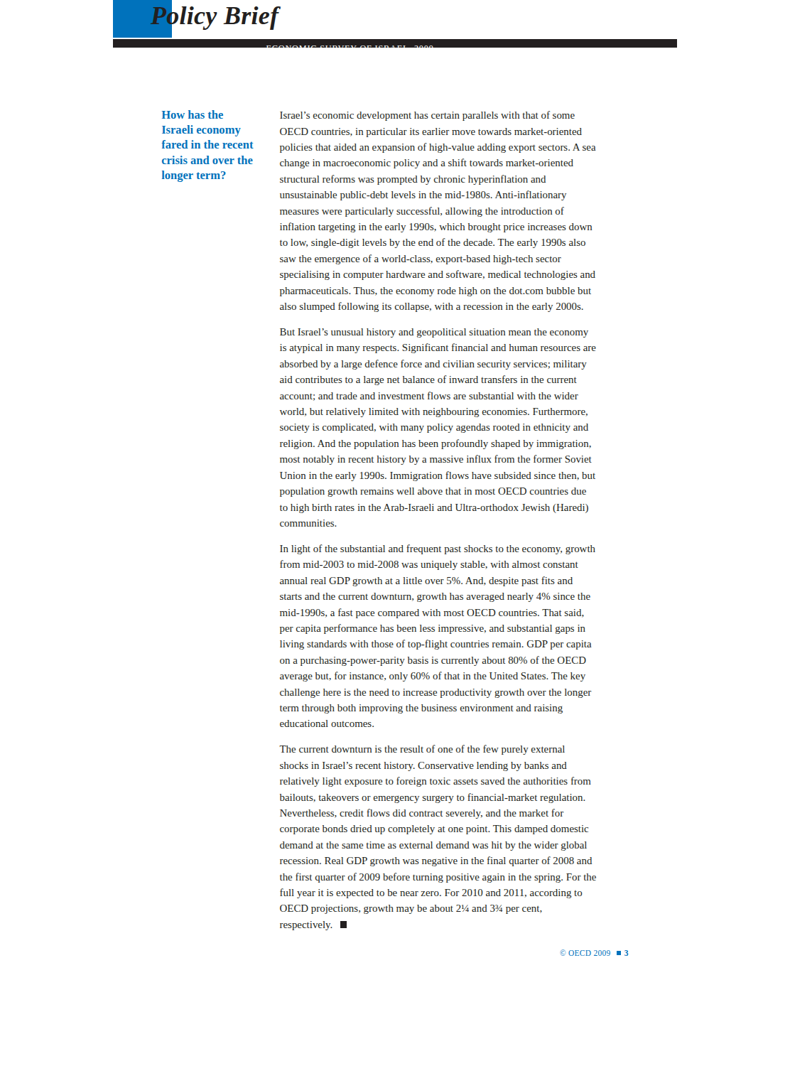Policy Brief
Economic Survey of Israel, 2009
How has the Israeli economy fared in the recent crisis and over the longer term?
Israel’s economic development has certain parallels with that of some OECD countries, in particular its earlier move towards market-oriented policies that aided an expansion of high-value adding export sectors. A sea change in macroeconomic policy and a shift towards market-oriented structural reforms was prompted by chronic hyperinflation and unsustainable public-debt levels in the mid-1980s. Anti-inflationary measures were particularly successful, allowing the introduction of inflation targeting in the early 1990s, which brought price increases down to low, single-digit levels by the end of the decade. The early 1990s also saw the emergence of a world-class, export-based high-tech sector specialising in computer hardware and software, medical technologies and pharmaceuticals. Thus, the economy rode high on the dot.com bubble but also slumped following its collapse, with a recession in the early 2000s.
But Israel’s unusual history and geopolitical situation mean the economy is atypical in many respects. Significant financial and human resources are absorbed by a large defence force and civilian security services; military aid contributes to a large net balance of inward transfers in the current account; and trade and investment flows are substantial with the wider world, but relatively limited with neighbouring economies. Furthermore, society is complicated, with many policy agendas rooted in ethnicity and religion. And the population has been profoundly shaped by immigration, most notably in recent history by a massive influx from the former Soviet Union in the early 1990s. Immigration flows have subsided since then, but population growth remains well above that in most OECD countries due to high birth rates in the Arab-Israeli and Ultra-orthodox Jewish (Haredi) communities.
In light of the substantial and frequent past shocks to the economy, growth from mid-2003 to mid-2008 was uniquely stable, with almost constant annual real GDP growth at a little over 5%. And, despite past fits and starts and the current downturn, growth has averaged nearly 4% since the mid-1990s, a fast pace compared with most OECD countries. That said, per capita performance has been less impressive, and substantial gaps in living standards with those of top-flight countries remain. GDP per capita on a purchasing-power-parity basis is currently about 80% of the OECD average but, for instance, only 60% of that in the United States. The key challenge here is the need to increase productivity growth over the longer term through both improving the business environment and raising educational outcomes.
The current downturn is the result of one of the few purely external shocks in Israel’s recent history. Conservative lending by banks and relatively light exposure to foreign toxic assets saved the authorities from bailouts, takeovers or emergency surgery to financial-market regulation. Nevertheless, credit flows did contract severely, and the market for corporate bonds dried up completely at one point. This damped domestic demand at the same time as external demand was hit by the wider global recession. Real GDP growth was negative in the final quarter of 2008 and the first quarter of 2009 before turning positive again in the spring. For the full year it is expected to be near zero. For 2010 and 2011, according to OECD projections, growth may be about 2¼ and 3¾ per cent, respectively.
© OECD 2009 3